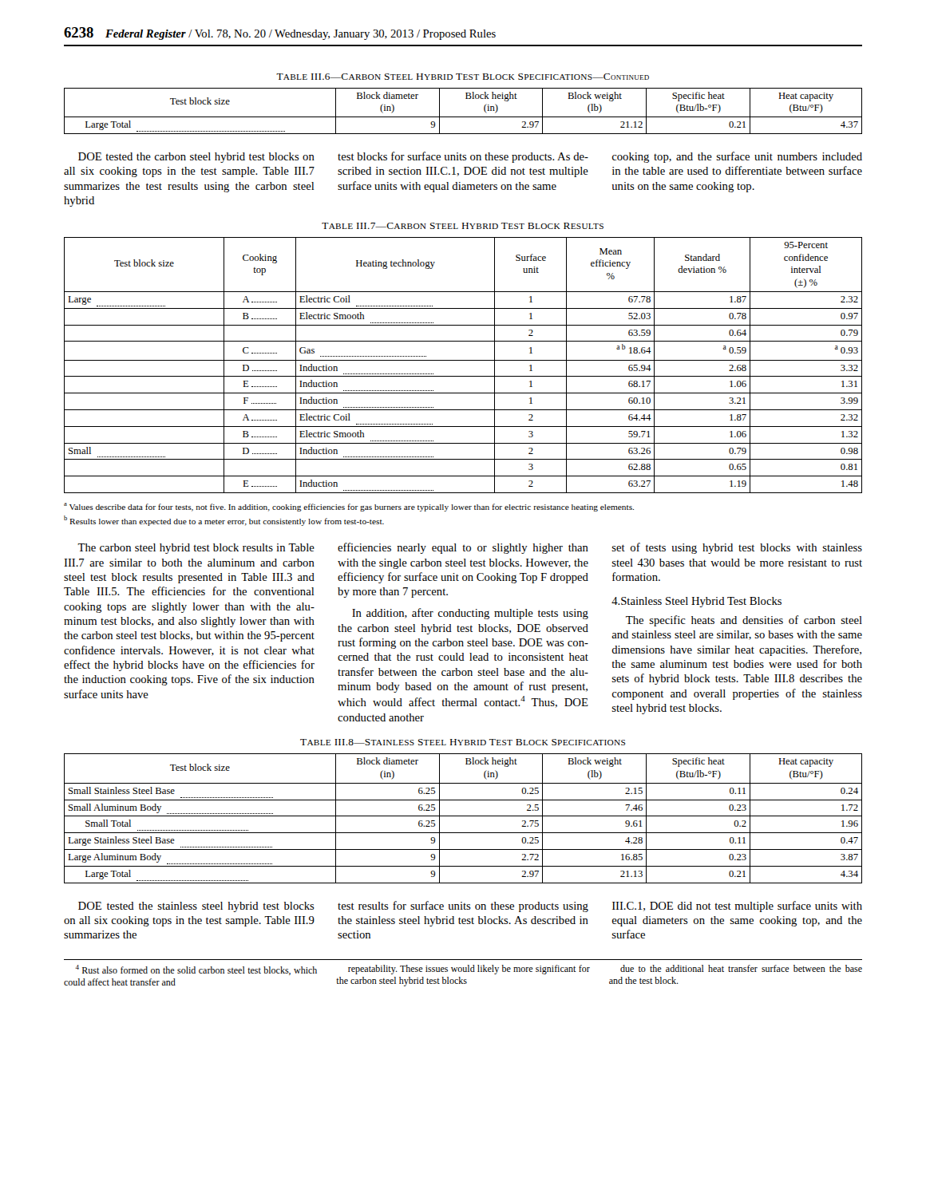6238 Federal Register / Vol. 78, No. 20 / Wednesday, January 30, 2013 / Proposed Rules
T ABLE III.6—C ARBON S TEEL H YBRID T EST B LOCK S PECIFICATIONS —Continued
| Test block size | Block diameter (in) | Block height (in) | Block weight (lb) | Specific heat (Btu/lb-°F) | Heat capacity (Btu/°F) |
| --- | --- | --- | --- | --- | --- |
| Large Total | 9 | 2.97 | 21.12 | 0.21 | 4.37 |
DOE tested the carbon steel hybrid test blocks on all six cooking tops in the test sample. Table III.7 summarizes the test results using the carbon steel hybrid
test blocks for surface units on these products. As described in section III.C.1, DOE did not test multiple surface units with equal diameters on the same
cooking top, and the surface unit numbers included in the table are used to differentiate between surface units on the same cooking top.
T ABLE III.7—C ARBON S TEEL H YBRID T EST B LOCK R ESULTS
| Test block size | Cooking top | Heating technology | Surface unit | Mean efficiency % | Standard deviation % | 95-Percent confidence interval (±) % |
| --- | --- | --- | --- | --- | --- | --- |
| Large | A | Electric Coil | 1 | 67.78 | 1.87 | 2.32 |
| | B | Electric Smooth | 1 | 52.03 | 0.78 | 0.97 |
| | | | 2 | 63.59 | 0.64 | 0.79 |
| | C | Gas | 1 | a b 18.64 | a 0.59 | a 0.93 |
| | D | Induction | 1 | 65.94 | 2.68 | 3.32 |
| | E | Induction | 1 | 68.17 | 1.06 | 1.31 |
| | F | Induction | 1 | 60.10 | 3.21 | 3.99 |
| | A | Electric Coil | 2 | 64.44 | 1.87 | 2.32 |
| | B | Electric Smooth | 3 | 59.71 | 1.06 | 1.32 |
| Small | D | Induction | 2 | 63.26 | 0.79 | 0.98 |
| | | | 3 | 62.88 | 0.65 | 0.81 |
| | E | Induction | 2 | 63.27 | 1.19 | 1.48 |
a Values describe data for four tests, not five. In addition, cooking efficiencies for gas burners are typically lower than for electric resistance heating elements.
b Results lower than expected due to a meter error, but consistently low from test-to-test.
The carbon steel hybrid test block results in Table III.7 are similar to both the aluminum and carbon steel test block results presented in Table III.3 and Table III.5. The efficiencies for the conventional cooking tops are slightly lower than with the aluminum test blocks, and also slightly lower than with the carbon steel test blocks, but within the 95-percent confidence intervals. However, it is not clear what effect the hybrid blocks have on the efficiencies for the induction cooking tops. Five of the six induction surface units have
efficiencies nearly equal to or slightly higher than with the single carbon steel test blocks. However, the efficiency for surface unit on Cooking Top F dropped by more than 7 percent.
In addition, after conducting multiple tests using the carbon steel hybrid test blocks, DOE observed rust forming on the carbon steel base. DOE was concerned that the rust could lead to inconsistent heat transfer between the carbon steel base and the aluminum body based on the amount of rust present, which would affect thermal contact.4 Thus, DOE conducted another
set of tests using hybrid test blocks with stainless steel 430 bases that would be more resistant to rust formation.
4.Stainless Steel Hybrid Test Blocks
The specific heats and densities of carbon steel and stainless steel are similar, so bases with the same dimensions have similar heat capacities. Therefore, the same aluminum test bodies were used for both sets of hybrid block tests. Table III.8 describes the component and overall properties of the stainless steel hybrid test blocks.
T ABLE III.8—S TAINLESS S TEEL H YBRID T EST B LOCK S PECIFICATIONS
| Test block size | Block diameter (in) | Block height (in) | Block weight (lb) | Specific heat (Btu/lb-°F) | Heat capacity (Btu/°F) |
| --- | --- | --- | --- | --- | --- |
| Small Stainless Steel Base | 6.25 | 0.25 | 2.15 | 0.11 | 0.24 |
| Small Aluminum Body | 6.25 | 2.5 | 7.46 | 0.23 | 1.72 |
| Small Total | 6.25 | 2.75 | 9.61 | 0.2 | 1.96 |
| Large Stainless Steel Base | 9 | 0.25 | 4.28 | 0.11 | 0.47 |
| Large Aluminum Body | 9 | 2.72 | 16.85 | 0.23 | 3.87 |
| Large Total | 9 | 2.97 | 21.13 | 0.21 | 4.34 |
DOE tested the stainless steel hybrid test blocks on all six cooking tops in the test sample. Table III.9 summarizes the
test results for surface units on these products using the stainless steel hybrid test blocks. As described in section
III.C.1, DOE did not test multiple surface units with equal diameters on the same cooking top, and the surface
4 Rust also formed on the solid carbon steel test blocks, which could affect heat transfer and
repeatability. These issues would likely be more significant for the carbon steel hybrid test blocks
due to the additional heat transfer surface between the base and the test block.